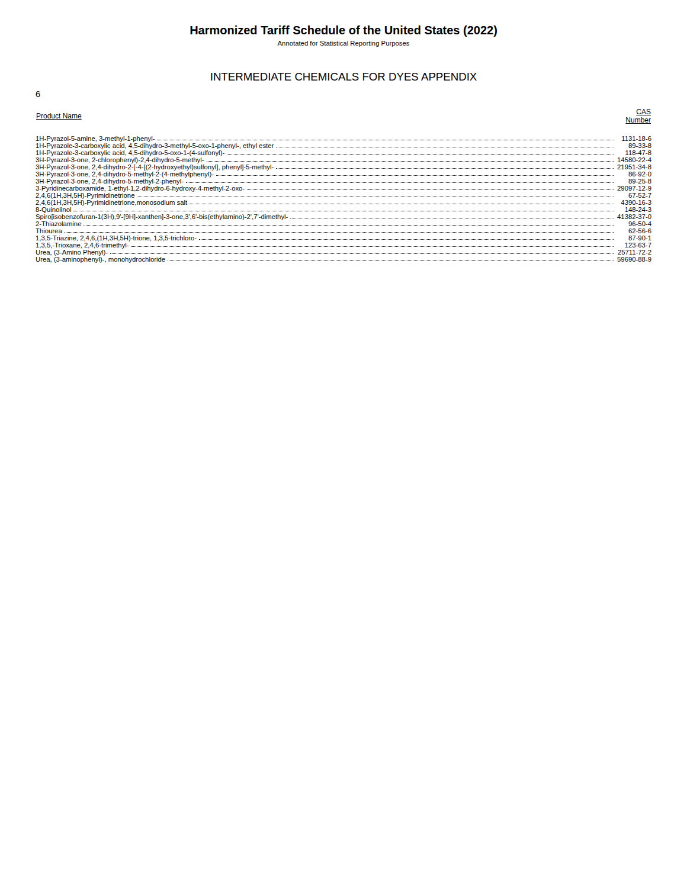Harmonized Tariff Schedule of the United States (2022)
Annotated for Statistical Reporting Purposes
INTERMEDIATE CHEMICALS FOR DYES APPENDIX
6
| Product Name | CAS Number |
| --- | --- |
| 1H-Pyrazol-5-amine, 3-methyl-1-phenyl- | 1131-18-6 |
| 1H-Pyrazole-3-carboxylic acid, 4,5-dihydro-3-methyl-5-oxo-1-phenyl-, ethyl ester | 89-33-8 |
| 1H-Pyrazole-3-carboxylic acid, 4,5-dihydro-5-oxo-1-(4-sulfonyl)- | 118-47-8 |
| 3H-Pyrazol-3-one, 2-chlorophenyl)-2,4-dihydro-5-methyl- | 14580-22-4 |
| 3H-Pyrazol-3-one, 2,4-dihydro-2-[-4-[(2-hydroxyethyl)sulfonyl], phenyl]-5-methyl- | 21951-34-8 |
| 3H-Pyrazol-3-one, 2,4-dihydro-5-methyl-2-(4-methylphenyl)- | 86-92-0 |
| 3H-Pyrazol-3-one, 2,4-dihydro-5-methyl-2-phenyl- | 89-25-8 |
| 3-Pyridinecarboxamide, 1-ethyl-1,2-dihydro-6-hydroxy-4-methyl-2-oxo- | 29097-12-9 |
| 2,4,6(1H,3H,5H)-Pyrimidinetrione | 67-52-7 |
| 2,4,6(1H,3H,5H)-Pyrimidinetrione,monosodium salt | 4390-16-3 |
| 8-Quinolinol | 148-24-3 |
| Spiro[isobenzofuran-1(3H),9'-[9H]-xanthen]-3-one,3',6'-bis(ethylamino)-2',7'-dimethyl- | 41382-37-0 |
| 2-Thiazolamine | 96-50-4 |
| Thiourea | 62-56-6 |
| 1,3,5-Triazine, 2,4,6,(1H,3H,5H)-trione, 1,3,5-trichloro- | 87-90-1 |
| 1,3,5,-Trioxane, 2,4,6-trimethyl- | 123-63-7 |
| Urea, (3-Amino Phenyl)- | 25711-72-2 |
| Urea, (3-aminophenyl)-, monohydrochloride | 59690-88-9 |